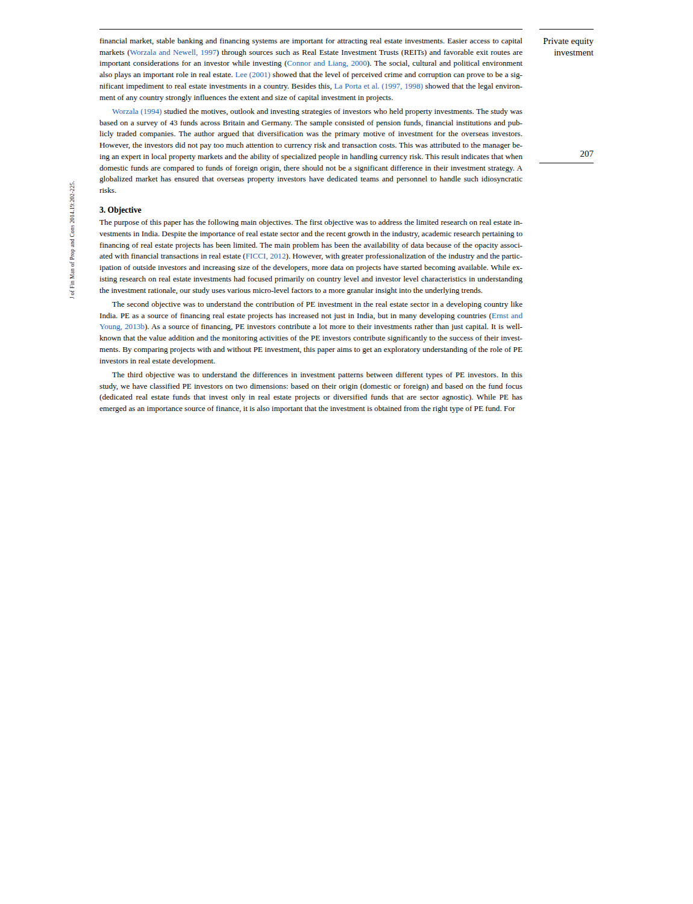J of Fin Man of Prop and Cons 2014.19:202-225.
financial market, stable banking and financing systems are important for attracting real estate investments. Easier access to capital markets (Worzala and Newell, 1997) through sources such as Real Estate Investment Trusts (REITs) and favorable exit routes are important considerations for an investor while investing (Connor and Liang, 2000). The social, cultural and political environment also plays an important role in real estate. Lee (2001) showed that the level of perceived crime and corruption can prove to be a significant impediment to real estate investments in a country. Besides this, La Porta et al. (1997, 1998) showed that the legal environment of any country strongly influences the extent and size of capital investment in projects.
Worzala (1994) studied the motives, outlook and investing strategies of investors who held property investments. The study was based on a survey of 43 funds across Britain and Germany. The sample consisted of pension funds, financial institutions and publicly traded companies. The author argued that diversification was the primary motive of investment for the overseas investors. However, the investors did not pay too much attention to currency risk and transaction costs. This was attributed to the manager being an expert in local property markets and the ability of specialized people in handling currency risk. This result indicates that when domestic funds are compared to funds of foreign origin, there should not be a significant difference in their investment strategy. A globalized market has ensured that overseas property investors have dedicated teams and personnel to handle such idiosyncratic risks.
3. Objective
The purpose of this paper has the following main objectives. The first objective was to address the limited research on real estate investments in India. Despite the importance of real estate sector and the recent growth in the industry, academic research pertaining to financing of real estate projects has been limited. The main problem has been the availability of data because of the opacity associated with financial transactions in real estate (FICCI, 2012). However, with greater professionalization of the industry and the participation of outside investors and increasing size of the developers, more data on projects have started becoming available. While existing research on real estate investments had focused primarily on country level and investor level characteristics in understanding the investment rationale, our study uses various micro-level factors to a more granular insight into the underlying trends.
The second objective was to understand the contribution of PE investment in the real estate sector in a developing country like India. PE as a source of financing real estate projects has increased not just in India, but in many developing countries (Ernst and Young, 2013b). As a source of financing, PE investors contribute a lot more to their investments rather than just capital. It is well-known that the value addition and the monitoring activities of the PE investors contribute significantly to the success of their investments. By comparing projects with and without PE investment, this paper aims to get an exploratory understanding of the role of PE investors in real estate development.
The third objective was to understand the differences in investment patterns between different types of PE investors. In this study, we have classified PE investors on two dimensions: based on their origin (domestic or foreign) and based on the fund focus (dedicated real estate funds that invest only in real estate projects or diversified funds that are sector agnostic). While PE has emerged as an importance source of finance, it is also important that the investment is obtained from the right type of PE fund. For
Private equity
investment
207